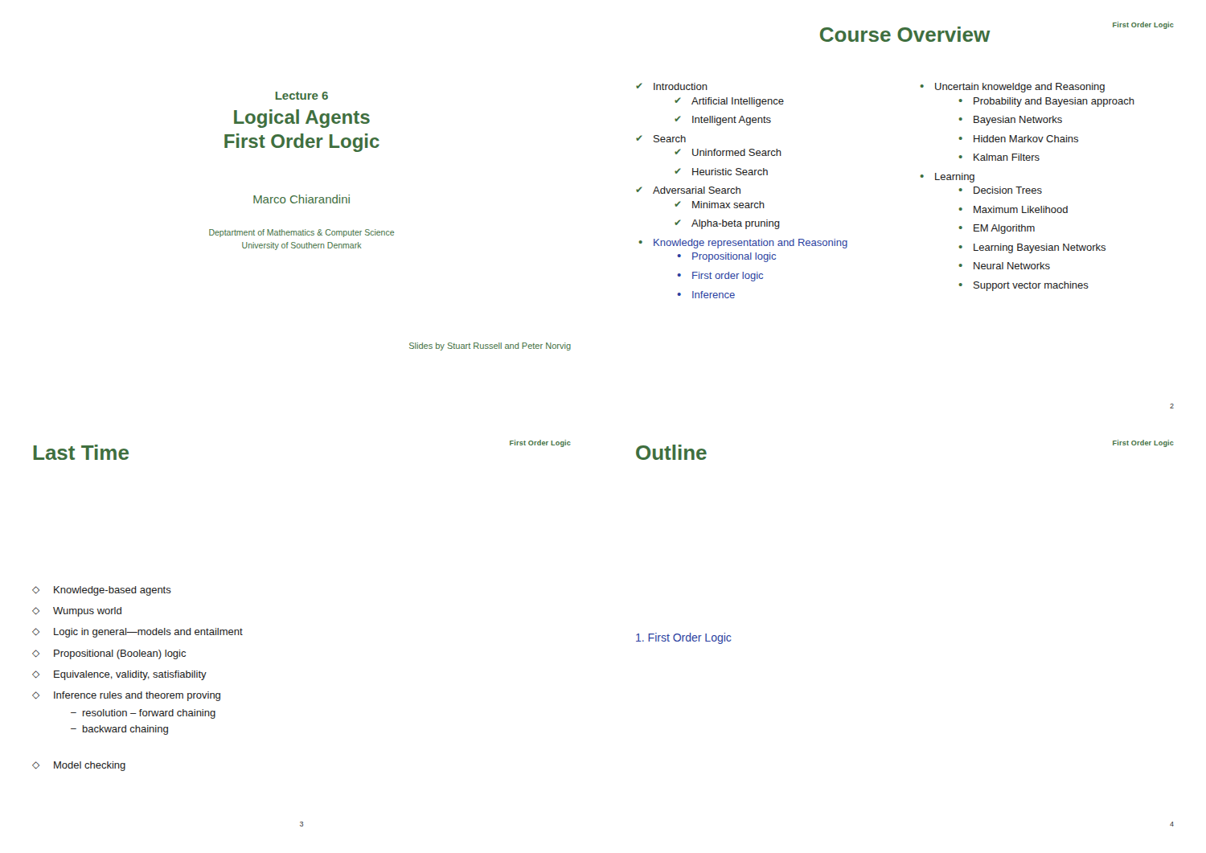Lecture 6
Logical Agents
First Order Logic
Marco Chiarandini
Deptartment of Mathematics & Computer Science
University of Southern Denmark
Slides by Stuart Russell and Peter Norvig
First Order Logic
Course Overview
Introduction
Artificial Intelligence
Intelligent Agents
Search
Uninformed Search
Heuristic Search
Adversarial Search
Minimax search
Alpha-beta pruning
Knowledge representation and Reasoning
Propositional logic
First order logic
Inference
Uncertain knoweldge and Reasoning
Probability and Bayesian approach
Bayesian Networks
Hidden Markov Chains
Kalman Filters
Learning
Decision Trees
Maximum Likelihood
EM Algorithm
Learning Bayesian Networks
Neural Networks
Support vector machines
2
First Order Logic
Last Time
Knowledge-based agents
Wumpus world
Logic in general—models and entailment
Propositional (Boolean) logic
Equivalence, validity, satisfiability
Inference rules and theorem proving
resolution – forward chaining
backward chaining
Model checking
3
First Order Logic
Outline
First Order Logic
4